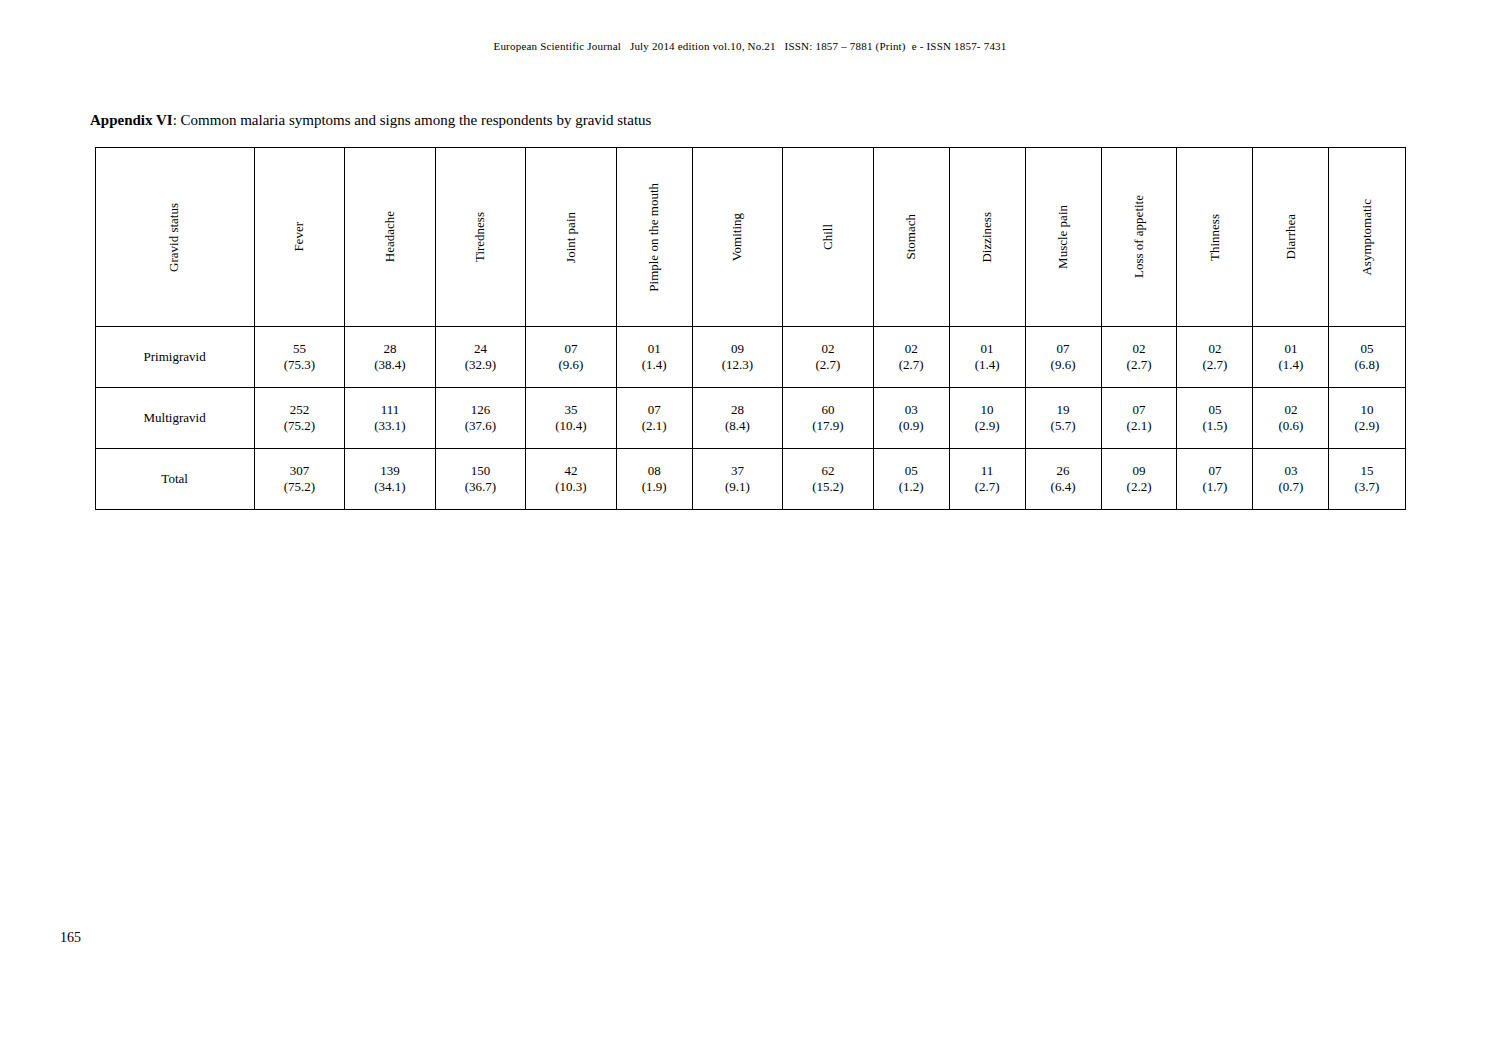European Scientific Journal July 2014 edition vol.10, No.21 ISSN: 1857 – 7881 (Print) e - ISSN 1857- 7431
Appendix VI: Common malaria symptoms and signs among the respondents by gravid status
| Gravid status | Fever | Headache | Tiredness | Joint pain | Pimple on the mouth | Vomiting | Chill | Stomach | Dizziness | Muscle pain | Loss of appetite | Thinness | Diarrhea | Asymptomatic |
| --- | --- | --- | --- | --- | --- | --- | --- | --- | --- | --- | --- | --- | --- | --- |
| Primigravid | 55 (75.3) | 28 (38.4) | 24 (32.9) | 07 (9.6) | 01 (1.4) | 09 (12.3) | 02 (2.7) | 02 (2.7) | 01 (1.4) | 07 (9.6) | 02 (2.7) | 02 (2.7) | 01 (1.4) | 05 (6.8) |
| Multigravid | 252 (75.2) | 111 (33.1) | 126 (37.6) | 35 (10.4) | 07 (2.1) | 28 (8.4) | 60 (17.9) | 03 (0.9) | 10 (2.9) | 19 (5.7) | 07 (2.1) | 05 (1.5) | 02 (0.6) | 10 (2.9) |
| Total | 307 (75.2) | 139 (34.1) | 150 (36.7) | 42 (10.3) | 08 (1.9) | 37 (9.1) | 62 (15.2) | 05 (1.2) | 11 (2.7) | 26 (6.4) | 09 (2.2) | 07 (1.7) | 03 (0.7) | 15 (3.7) |
165